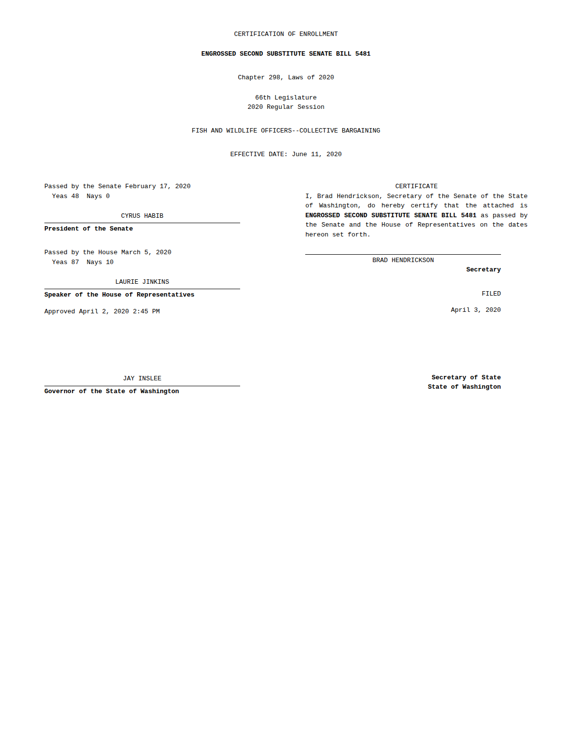CERTIFICATION OF ENROLLMENT
ENGROSSED SECOND SUBSTITUTE SENATE BILL 5481
Chapter 298, Laws of 2020
66th Legislature
2020 Regular Session
FISH AND WILDLIFE OFFICERS--COLLECTIVE BARGAINING
EFFECTIVE DATE: June 11, 2020
Passed by the Senate February 17, 2020
Yeas 48 Nays 0
CYRUS HABIB
President of the Senate
Passed by the House March 5, 2020
Yeas 87 Nays 10
LAURIE JINKINS
Speaker of the House of Representatives
Approved April 2, 2020 2:45 PM
JAY INSLEE
Governor of the State of Washington
CERTIFICATE
I, Brad Hendrickson, Secretary of the Senate of the State of Washington, do hereby certify that the attached is ENGROSSED SECOND SUBSTITUTE SENATE BILL 5481 as passed by the Senate and the House of Representatives on the dates hereon set forth.
BRAD HENDRICKSON
Secretary
FILED
April 3, 2020
Secretary of State
State of Washington